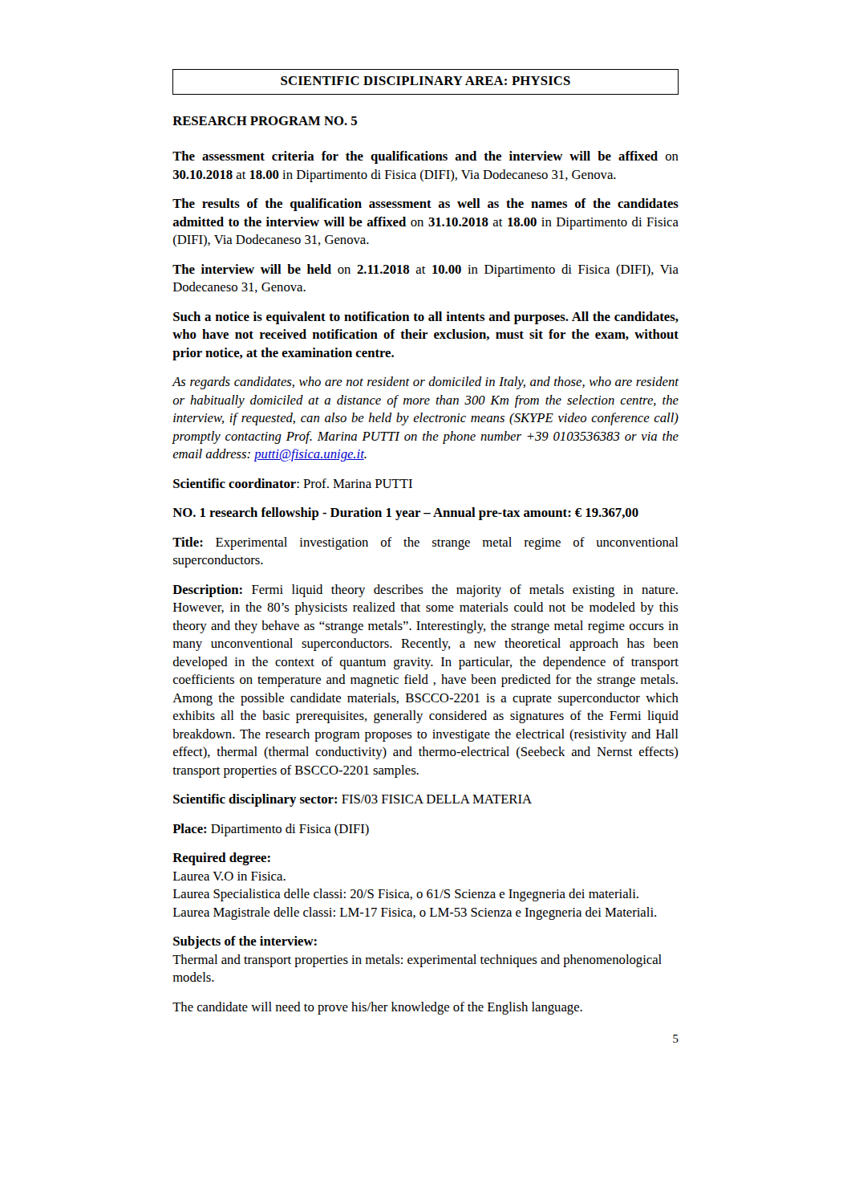SCIENTIFIC DISCIPLINARY AREA: PHYSICS
RESEARCH PROGRAM NO. 5
The assessment criteria for the qualifications and the interview will be affixed on 30.10.2018 at 18.00 in Dipartimento di Fisica (DIFI), Via Dodecaneso 31, Genova.
The results of the qualification assessment as well as the names of the candidates admitted to the interview will be affixed on 31.10.2018 at 18.00 in Dipartimento di Fisica (DIFI), Via Dodecaneso 31, Genova.
The interview will be held on 2.11.2018 at 10.00 in Dipartimento di Fisica (DIFI), Via Dodecaneso 31, Genova.
Such a notice is equivalent to notification to all intents and purposes. All the candidates, who have not received notification of their exclusion, must sit for the exam, without prior notice, at the examination centre.
As regards candidates, who are not resident or domiciled in Italy, and those, who are resident or habitually domiciled at a distance of more than 300 Km from the selection centre, the interview, if requested, can also be held by electronic means (SKYPE video conference call) promptly contacting Prof. Marina PUTTI on the phone number +39 0103536383 or via the email address: putti@fisica.unige.it.
Scientific coordinator: Prof. Marina PUTTI
NO. 1 research fellowship - Duration 1 year – Annual pre-tax amount: € 19.367,00
Title: Experimental investigation of the strange metal regime of unconventional superconductors.
Description: Fermi liquid theory describes the majority of metals existing in nature. However, in the 80’s physicists realized that some materials could not be modeled by this theory and they behave as “strange metals”. Interestingly, the strange metal regime occurs in many unconventional superconductors. Recently, a new theoretical approach has been developed in the context of quantum gravity. In particular, the dependence of transport coefficients on temperature and magnetic field , have been predicted for the strange metals. Among the possible candidate materials, BSCCO-2201 is a cuprate superconductor which exhibits all the basic prerequisites, generally considered as signatures of the Fermi liquid breakdown. The research program proposes to investigate the electrical (resistivity and Hall effect), thermal (thermal conductivity) and thermo-electrical (Seebeck and Nernst effects) transport properties of BSCCO-2201 samples.
Scientific disciplinary sector: FIS/03 FISICA DELLA MATERIA
Place: Dipartimento di Fisica (DIFI)
Required degree:
Laurea V.O in Fisica.
Laurea Specialistica delle classi: 20/S Fisica, o 61/S Scienza e Ingegneria dei materiali.
Laurea Magistrale delle classi: LM-17 Fisica, o LM-53 Scienza e Ingegneria dei Materiali.
Subjects of the interview:
Thermal and transport properties in metals: experimental techniques and phenomenological models.
The candidate will need to prove his/her knowledge of the English language.
5